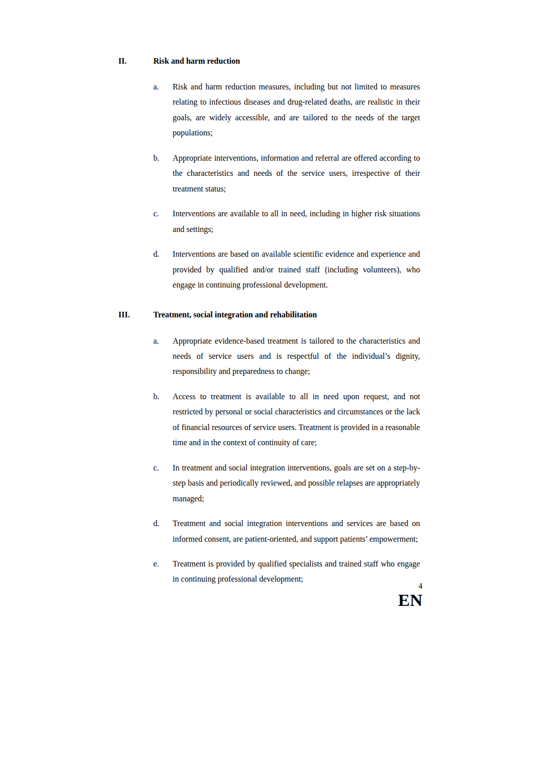II. Risk and harm reduction
a. Risk and harm reduction measures, including but not limited to measures relating to infectious diseases and drug-related deaths, are realistic in their goals, are widely accessible, and are tailored to the needs of the target populations;
b. Appropriate interventions, information and referral are offered according to the characteristics and needs of the service users, irrespective of their treatment status;
c. Interventions are available to all in need, including in higher risk situations and settings;
d. Interventions are based on available scientific evidence and experience and provided by qualified and/or trained staff (including volunteers), who engage in continuing professional development.
III. Treatment, social integration and rehabilitation
a. Appropriate evidence-based treatment is tailored to the characteristics and needs of service users and is respectful of the individual’s dignity, responsibility and preparedness to change;
b. Access to treatment is available to all in need upon request, and not restricted by personal or social characteristics and circumstances or the lack of financial resources of service users. Treatment is provided in a reasonable time and in the context of continuity of care;
c. In treatment and social integration interventions, goals are set on a step-by-step basis and periodically reviewed, and possible relapses are appropriately managed;
d. Treatment and social integration interventions and services are based on informed consent, are patient-oriented, and support patients’ empowerment;
e. Treatment is provided by qualified specialists and trained staff who engage in continuing professional development;
4
EN